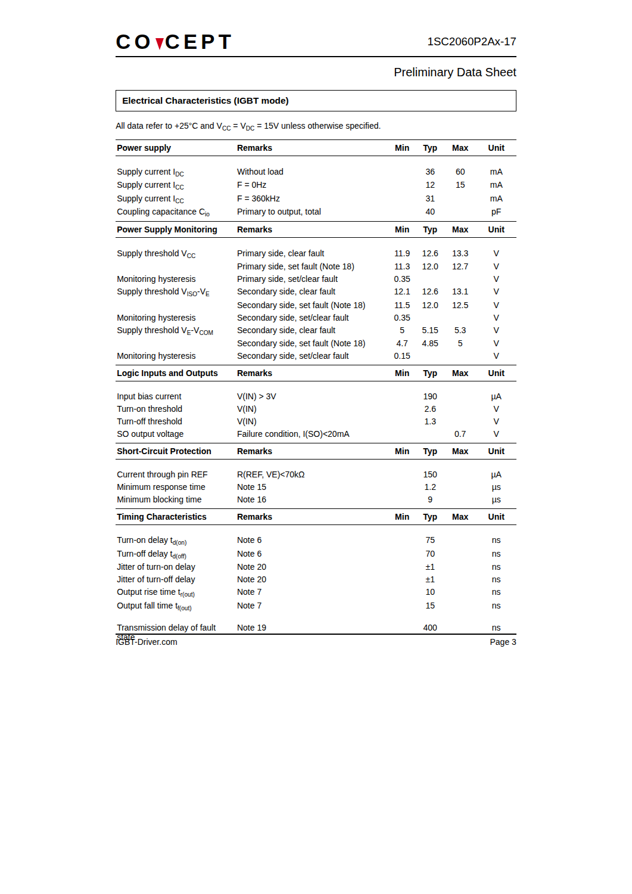CO CEPT
1SC2060P2Ax-17
Preliminary Data Sheet
Electrical Characteristics (IGBT mode)
All data refer to +25°C and VCC = VDC = 15V unless otherwise specified.
| Power supply | Remarks | Min | Typ | Max | Unit |
| --- | --- | --- | --- | --- | --- |
| Supply current I DC | Without load | | 36 | 60 | mA |
| Supply current I CC | F = 0Hz | | 12 | 15 | mA |
| Supply current I CC | F = 360kHz | | 31 | | mA |
| Coupling capacitance C io | Primary to output, total | | 40 | | pF |
| Power Supply Monitoring | Remarks | Min | Typ | Max | Unit |
| --- | --- | --- | --- | --- | --- |
| Supply threshold V CC | Primary side, clear fault | 11.9 | 12.6 | 13.3 | V |
| | Primary side, set fault (Note 18) | 11.3 | 12.0 | 12.7 | V |
| Monitoring hysteresis | Primary side, set/clear fault | 0.35 | | | V |
| Supply threshold V ISO -V E | Secondary side, clear fault | 12.1 | 12.6 | 13.1 | V |
| | Secondary side, set fault (Note 18) | 11.5 | 12.0 | 12.5 | V |
| Monitoring hysteresis | Secondary side, set/clear fault | 0.35 | | | V |
| Supply threshold V E -V COM | Secondary side, clear fault | 5 | 5.15 | 5.3 | V |
| | Secondary side, set fault (Note 18) | 4.7 | 4.85 | 5 | V |
| Monitoring hysteresis | Secondary side, set/clear fault | 0.15 | | | V |
| Logic Inputs and Outputs | Remarks | Min | Typ | Max | Unit |
| --- | --- | --- | --- | --- | --- |
| Input bias current | V(IN) > 3V | | 190 | | µA |
| Turn-on threshold | V(IN) | | 2.6 | | V |
| Turn-off threshold | V(IN) | | 1.3 | | V |
| SO output voltage | Failure condition, I(SO)<20mA | | | 0.7 | V |
| Short-Circuit Protection | Remarks | Min | Typ | Max | Unit |
| --- | --- | --- | --- | --- | --- |
| Current through pin REF | R(REF, VE)<70kΩ | | 150 | | µA |
| Minimum response time | Note 15 | | 1.2 | | µs |
| Minimum blocking time | Note 16 | | 9 | | µs |
| Timing Characteristics | Remarks | Min | Typ | Max | Unit |
| --- | --- | --- | --- | --- | --- |
| Turn-on delay t d(on) | Note 6 | | 75 | | ns |
| Turn-off delay t d(off) | Note 6 | | 70 | | ns |
| Jitter of turn-on delay | Note 20 | | ±1 | | ns |
| Jitter of turn-off delay | Note 20 | | ±1 | | ns |
| Output rise time t r(out) | Note 7 | | 10 | | ns |
| Output fall time t f(out) | Note 7 | | 15 | | ns |
| Transmission delay of fault state | Note 19 | | 400 | | ns |
IGBT-Driver.com
Page 3